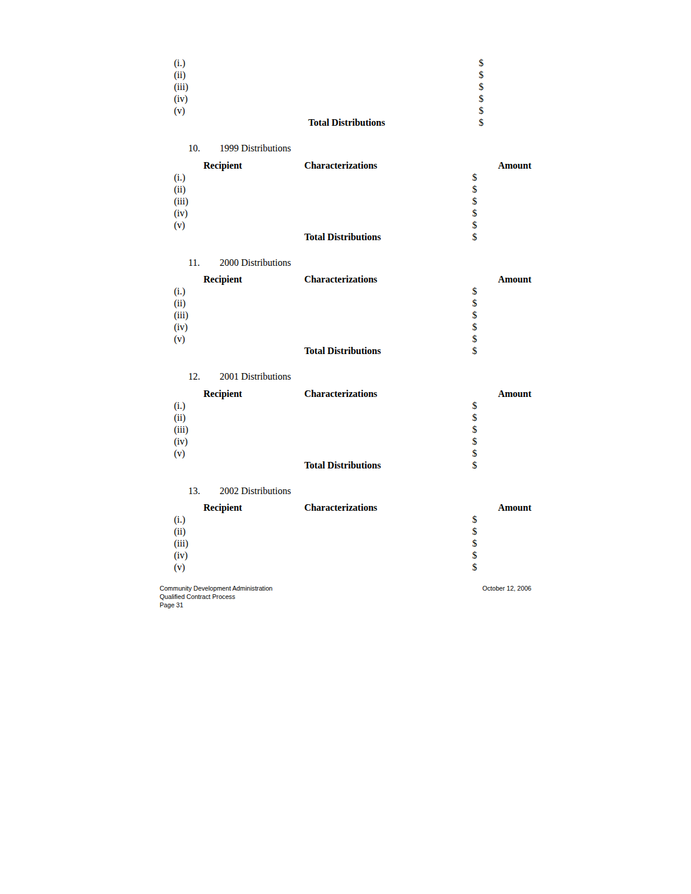| (i.) | | | $ |
| (ii) | | | $ |
| (iii) | | | $ |
| (iv) | | | $ |
| (v) | | | $ |
| | | Total Distributions | $ |
10. 1999 Distributions
| | Recipient | Characterizations | Amount |
| (i.) | | | $ |
| (ii) | | | $ |
| (iii) | | | $ |
| (iv) | | | $ |
| (v) | | | $ |
| | | Total Distributions | $ |
11. 2000 Distributions
| | Recipient | Characterizations | Amount |
| (i.) | | | $ |
| (ii) | | | $ |
| (iii) | | | $ |
| (iv) | | | $ |
| (v) | | | $ |
| | | Total Distributions | $ |
12. 2001 Distributions
| | Recipient | Characterizations | Amount |
| (i.) | | | $ |
| (ii) | | | $ |
| (iii) | | | $ |
| (iv) | | | $ |
| (v) | | | $ |
| | | Total Distributions | $ |
13. 2002 Distributions
| | Recipient | Characterizations | Amount |
| (i.) | | | $ |
| (ii) | | | $ |
| (iii) | | | $ |
| (iv) | | | $ |
| (v) | | | $ |
Community Development Administration
Qualified Contract Process
Page 31
October 12, 2006